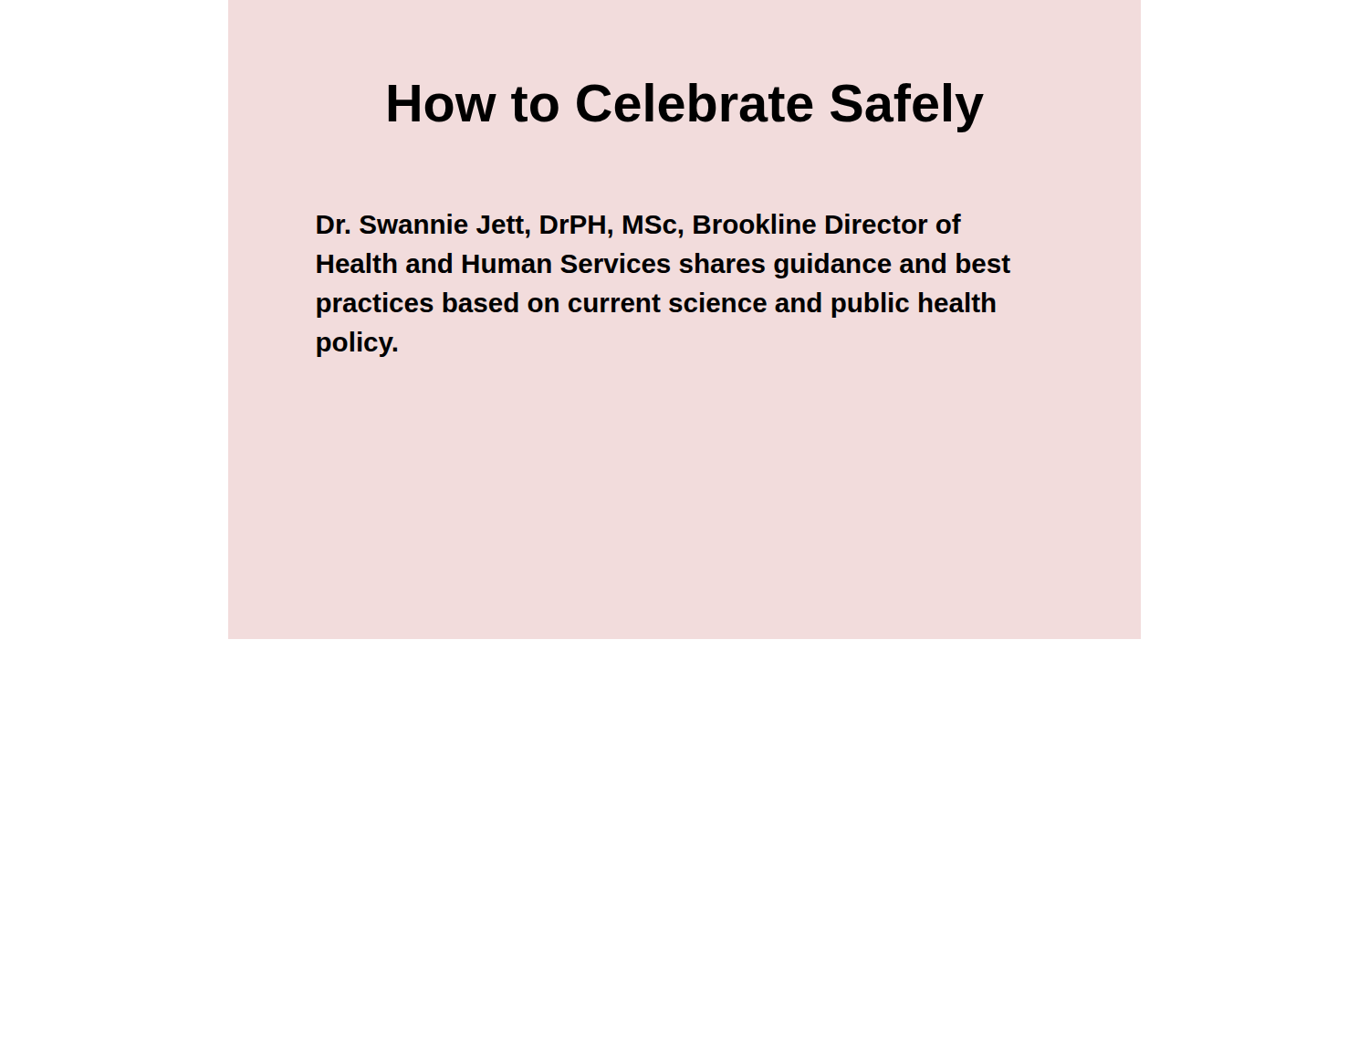How to Celebrate Safely
Dr. Swannie Jett, DrPH, MSc, Brookline Director of Health and Human Services shares guidance and best practices based on current science and public health policy.